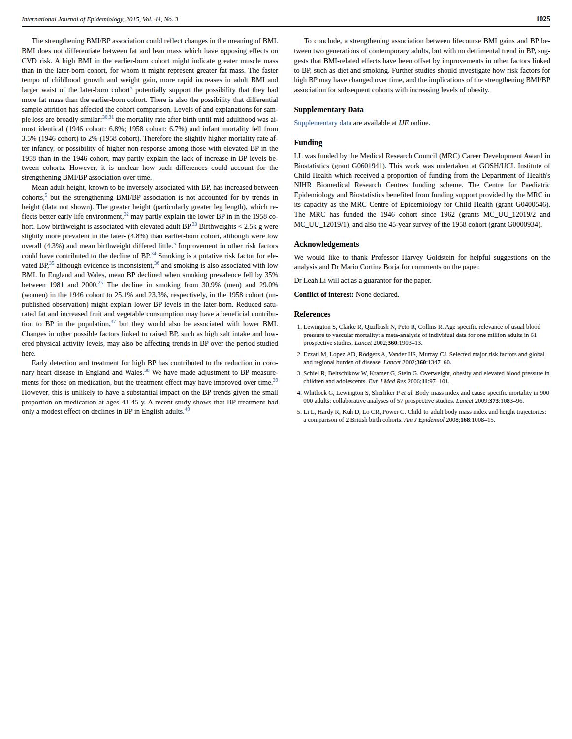International Journal of Epidemiology, 2015, Vol. 44, No. 3 1025
The strengthening BMI/BP association could reflect changes in the meaning of BMI. BMI does not differentiate between fat and lean mass which have opposing effects on CVD risk. A high BMI in the earlier-born cohort might indicate greater muscle mass than in the later-born cohort, for whom it might represent greater fat mass. The faster tempo of childhood growth and weight gain, more rapid increases in adult BMI and larger waist of the later-born cohort5 potentially support the possibility that they had more fat mass than the earlier-born cohort. There is also the possibility that differential sample attrition has affected the cohort comparison. Levels of and explanations for sample loss are broadly similar:30,31 the mortality rate after birth until mid adulthood was almost identical (1946 cohort: 6.8%; 1958 cohort: 6.7%) and infant mortality fell from 3.5% (1946 cohort) to 2% (1958 cohort). Therefore the slightly higher mortality rate after infancy, or possibility of higher non-response among those with elevated BP in the 1958 than in the 1946 cohort, may partly explain the lack of increase in BP levels between cohorts. However, it is unclear how such differences could account for the strengthening BMI/BP association over time.
Mean adult height, known to be inversely associated with BP, has increased between cohorts,5 but the strengthening BMI/BP association is not accounted for by trends in height (data not shown). The greater height (particularly greater leg length), which reflects better early life environment,32 may partly explain the lower BP in in the 1958 cohort. Low birthweight is associated with elevated adult BP.33 Birthweights < 2.5k g were slightly more prevalent in the later- (4.8%) than earlier-born cohort, although were low overall (4.3%) and mean birthweight differed little.5 Improvement in other risk factors could have contributed to the decline of BP.34 Smoking is a putative risk factor for elevated BP,35 although evidence is inconsistent,36 and smoking is also associated with low BMI. In England and Wales, mean BP declined when smoking prevalence fell by 35% between 1981 and 2000.25 The decline in smoking from 30.9% (men) and 29.0% (women) in the 1946 cohort to 25.1% and 23.3%, respectively, in the 1958 cohort (unpublished observation) might explain lower BP levels in the later-born. Reduced saturated fat and increased fruit and vegetable consumption may have a beneficial contribution to BP in the population,37 but they would also be associated with lower BMI. Changes in other possible factors linked to raised BP, such as high salt intake and lowered physical activity levels, may also be affecting trends in BP over the period studied here.
Early detection and treatment for high BP has contributed to the reduction in coronary heart disease in England and Wales.38 We have made adjustment to BP measurements for those on medication, but the treatment effect may have improved over time.39 However, this is unlikely to have a substantial impact on the BP trends given the small proportion on medication at ages 43-45 y. A recent study shows that BP treatment had only a modest effect on declines in BP in English adults.40
To conclude, a strengthening association between lifecourse BMI gains and BP between two generations of contemporary adults, but with no detrimental trend in BP, suggests that BMI-related effects have been offset by improvements in other factors linked to BP, such as diet and smoking. Further studies should investigate how risk factors for high BP may have changed over time, and the implications of the strengthening BMI/BP association for subsequent cohorts with increasing levels of obesity.
Supplementary Data
Supplementary data are available at IJE online.
Funding
LL was funded by the Medical Research Council (MRC) Career Development Award in Biostatistics (grant G0601941). This work was undertaken at GOSH/UCL Institute of Child Health which received a proportion of funding from the Department of Health's NIHR Biomedical Research Centres funding scheme. The Centre for Paediatric Epidemiology and Biostatistics benefited from funding support provided by the MRC in its capacity as the MRC Centre of Epidemiology for Child Health (grant G0400546). The MRC has funded the 1946 cohort since 1962 (grants MC_UU_12019/2 and MC_UU_12019/1), and also the 45-year survey of the 1958 cohort (grant G0000934).
Acknowledgements
We would like to thank Professor Harvey Goldstein for helpful suggestions on the analysis and Dr Mario Cortina Borja for comments on the paper.
Dr Leah Li will act as a guarantor for the paper.
Conflict of interest: None declared.
References
Lewington S, Clarke R, Qizilbash N, Peto R, Collins R. Age-specific relevance of usual blood pressure to vascular mortality: a meta-analysis of individual data for one million adults in 61 prospective studies. Lancet 2002;360:1903–13.
Ezzati M, Lopez AD, Rodgers A, Vander HS, Murray CJ. Selected major risk factors and global and regional burden of disease. Lancet 2002;360:1347–60.
Schiel R, Beltschikow W, Kramer G, Stein G. Overweight, obesity and elevated blood pressure in children and adolescents. Eur J Med Res 2006;11:97–101.
Whitlock G, Lewington S, Sherliker P et al. Body-mass index and cause-specific mortality in 900 000 adults: collaborative analyses of 57 prospective studies. Lancet 2009;373:1083–96.
Li L, Hardy R, Kuh D, Lo CR, Power C. Child-to-adult body mass index and height trajectories: a comparison of 2 British birth cohorts. Am J Epidemiol 2008;168:1008–15.